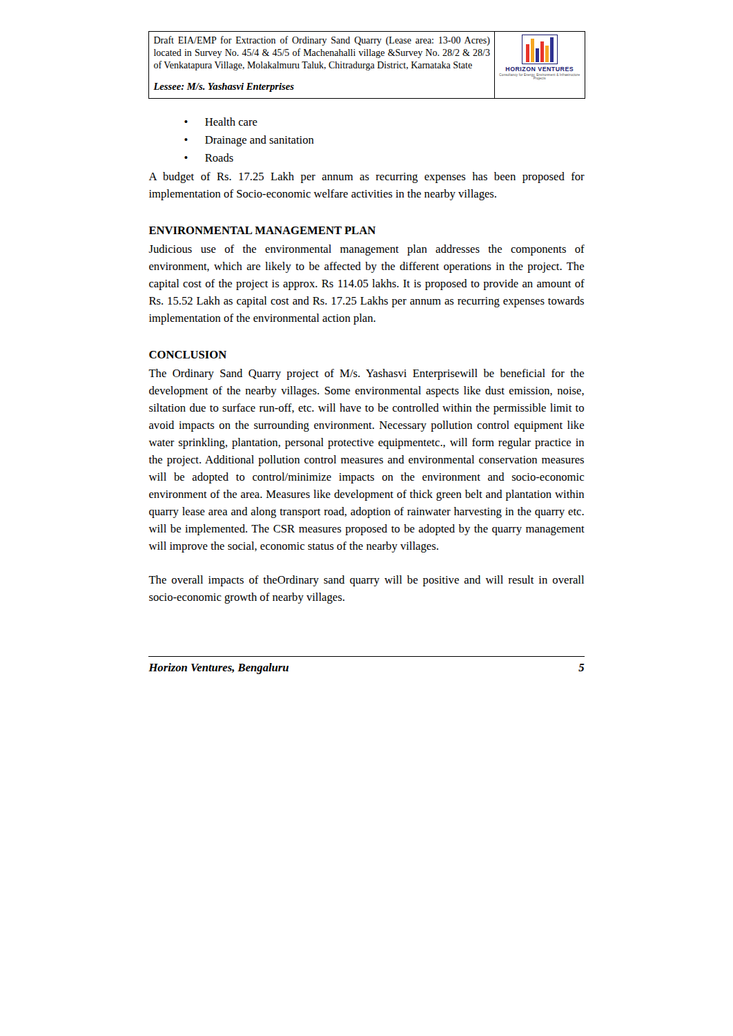Draft EIA/EMP for Extraction of Ordinary Sand Quarry (Lease area: 13-00 Acres) located in Survey No. 45/4 & 45/5 of Machenahalli village &Survey No. 28/2 & 28/3 of Venkatapura Village, Molakalmuru Taluk, Chitradurga District, Karnataka State
Lessee: M/s. Yashasvi Enterprises
HORIZON VENTURES
Consultancy for Energy, Environment & Infrastructure Projects
Health care
Drainage and sanitation
Roads
A budget of Rs. 17.25 Lakh per annum as recurring expenses has been proposed for implementation of Socio-economic welfare activities in the nearby villages.
ENVIRONMENTAL MANAGEMENT PLAN
Judicious use of the environmental management plan addresses the components of environment, which are likely to be affected by the different operations in the project. The capital cost of the project is approx. Rs 114.05 lakhs. It is proposed to provide an amount of Rs. 15.52 Lakh as capital cost and Rs. 17.25 Lakhs per annum as recurring expenses towards implementation of the environmental action plan.
CONCLUSION
The Ordinary Sand Quarry project of M/s. Yashasvi Enterprisewill be beneficial for the development of the nearby villages. Some environmental aspects like dust emission, noise, siltation due to surface run-off, etc. will have to be controlled within the permissible limit to avoid impacts on the surrounding environment. Necessary pollution control equipment like water sprinkling, plantation, personal protective equipmentetc., will form regular practice in the project. Additional pollution control measures and environmental conservation measures will be adopted to control/minimize impacts on the environment and socio-economic environment of the area. Measures like development of thick green belt and plantation within quarry lease area and along transport road, adoption of rainwater harvesting in the quarry etc. will be implemented. The CSR measures proposed to be adopted by the quarry management will improve the social, economic status of the nearby villages.
The overall impacts of theOrdinary sand quarry will be positive and will result in overall socio-economic growth of nearby villages.
Horizon Ventures, Bengaluru
5